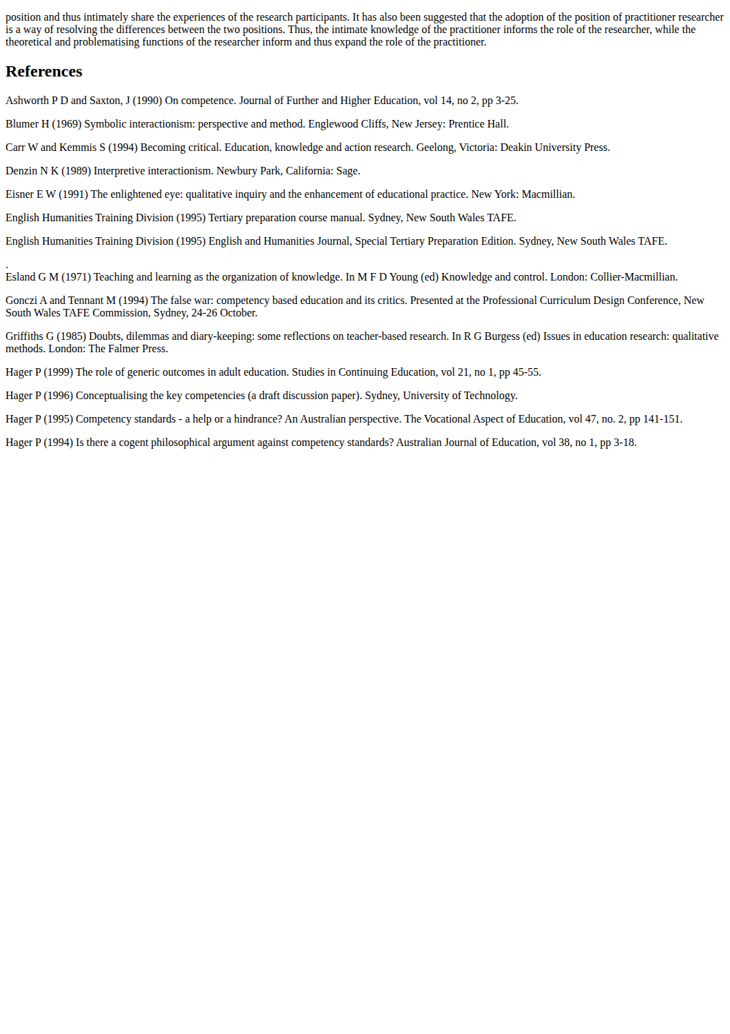position and thus intimately share the experiences of the research participants. It has also been suggested that the adoption of the position of practitioner researcher is a way of resolving the differences between the two positions. Thus, the intimate knowledge of the practitioner informs the role of the researcher, while the theoretical and problematising functions of the researcher inform and thus expand the role of the practitioner.
References
Ashworth P D and Saxton, J (1990) On competence. Journal of Further and Higher Education, vol 14, no 2, pp 3-25.
Blumer H (1969) Symbolic interactionism: perspective and method. Englewood Cliffs, New Jersey: Prentice Hall.
Carr W and Kemmis S (1994) Becoming critical. Education, knowledge and action research. Geelong, Victoria: Deakin University Press.
Denzin N K (1989) Interpretive interactionism. Newbury Park, California: Sage.
Eisner E W (1991) The enlightened eye: qualitative inquiry and the enhancement of educational practice. New York: Macmillian.
English Humanities Training Division (1995) Tertiary preparation course manual. Sydney, New South Wales TAFE.
English Humanities Training Division (1995) English and Humanities Journal, Special Tertiary Preparation Edition. Sydney, New South Wales TAFE.
.
Esland G M (1971) Teaching and learning as the organization of knowledge. In M F D Young (ed) Knowledge and control. London: Collier-Macmillian.
Gonczi A and Tennant M (1994) The false war: competency based education and its critics. Presented at the Professional Curriculum Design Conference, New South Wales TAFE Commission, Sydney, 24-26 October.
Griffiths G (1985) Doubts, dilemmas and diary-keeping: some reflections on teacher-based research. In R G Burgess (ed) Issues in education research: qualitative methods. London: The Falmer Press.
Hager P (1999) The role of generic outcomes in adult education. Studies in Continuing Education, vol 21, no 1, pp 45-55.
Hager P (1996) Conceptualising the key competencies (a draft discussion paper). Sydney, University of Technology.
Hager P (1995) Competency standards - a help or a hindrance? An Australian perspective. The Vocational Aspect of Education, vol 47, no. 2, pp 141-151.
Hager P (1994) Is there a cogent philosophical argument against competency standards? Australian Journal of Education, vol 38, no 1, pp 3-18.